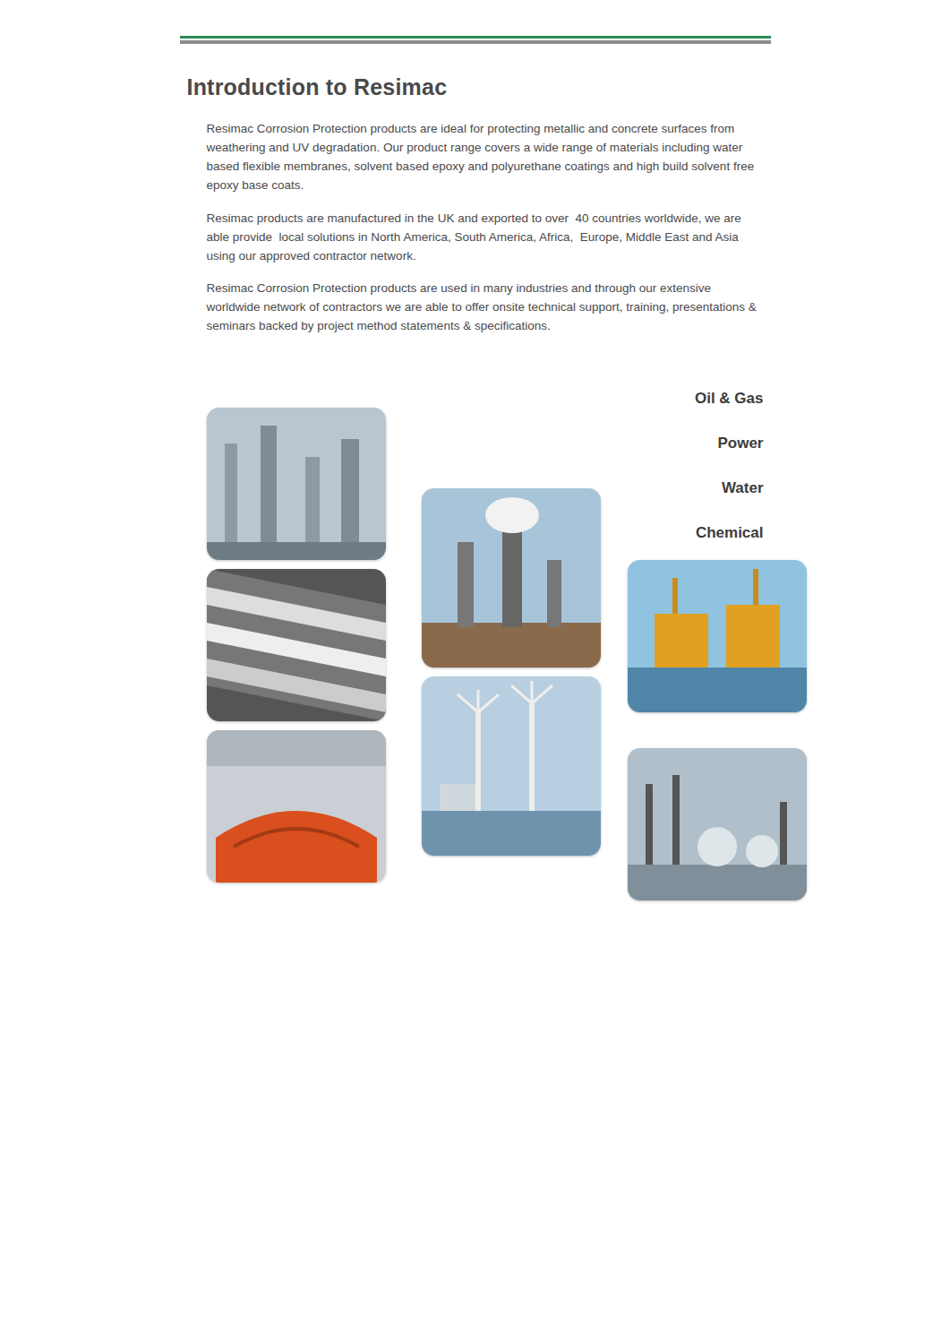Introduction to Resimac
Resimac Corrosion Protection products are ideal for protecting metallic and concrete surfaces from weathering and UV degradation. Our product range covers a wide range of materials including water based flexible membranes, solvent based epoxy and polyurethane coatings and high build solvent free epoxy base coats.
Resimac products are manufactured in the UK and exported to over 40 countries worldwide, we are able provide local solutions in North America, South America, Africa, Europe, Middle East and Asia using our approved contractor network.
Resimac Corrosion Protection products are used in many industries and through our extensive worldwide network of contractors we are able to offer onsite technical support, training, presentations & seminars backed by project method statements & specifications.
Oil & Gas
Power
Water
Chemical
Marine
Petrochemical
Paper & Pulp